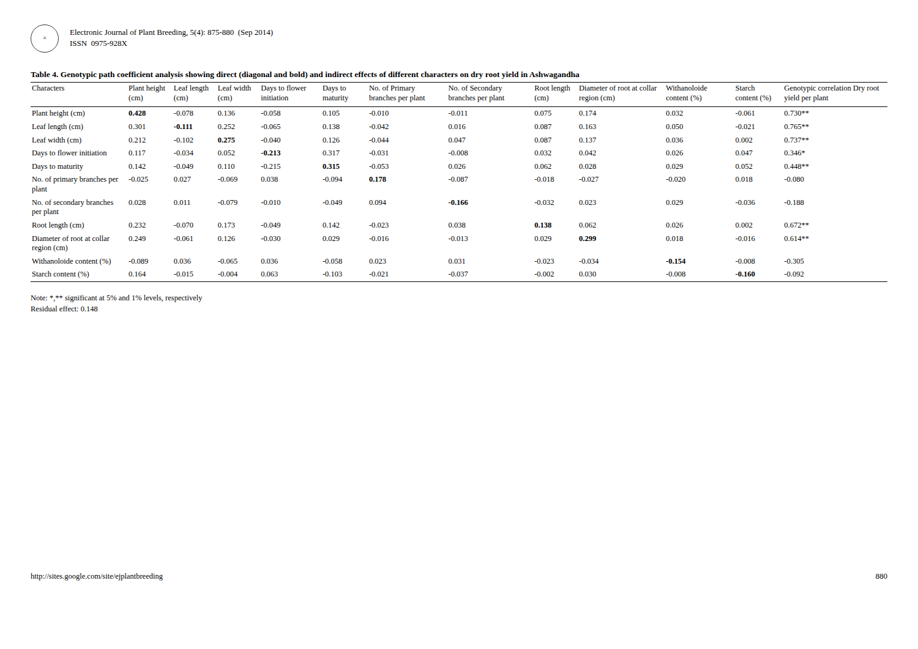⚔
Electronic Journal of Plant Breeding, 5(4): 875-880 (Sep 2014)
ISSN 0975-928X
Table 4. Genotypic path coefficient analysis showing direct (diagonal and bold) and indirect effects of different characters on dry root yield in Ashwagandha
| Characters | Plant height (cm) | Leaf length (cm) | Leaf width (cm) | Days to flower initiation | Days to maturity | No. of Primary branches per plant | No. of Secondary branches per plant | Root length (cm) | Diameter of root at collar region (cm) | Withanoloide content (%) | Starch content (%) | Genotypic correlation Dry root yield per plant |
| --- | --- | --- | --- | --- | --- | --- | --- | --- | --- | --- | --- | --- |
| Plant height (cm) | 0.428 | -0.078 | 0.136 | -0.058 | 0.105 | -0.010 | -0.011 | 0.075 | 0.174 | 0.032 | -0.061 | 0.730** |
| Leaf length (cm) | 0.301 | -0.111 | 0.252 | -0.065 | 0.138 | -0.042 | 0.016 | 0.087 | 0.163 | 0.050 | -0.021 | 0.765** |
| Leaf width (cm) | 0.212 | -0.102 | 0.275 | -0.040 | 0.126 | -0.044 | 0.047 | 0.087 | 0.137 | 0.036 | 0.002 | 0.737** |
| Days to flower initiation | 0.117 | -0.034 | 0.052 | -0.213 | 0.317 | -0.031 | -0.008 | 0.032 | 0.042 | 0.026 | 0.047 | 0.346* |
| Days to maturity | 0.142 | -0.049 | 0.110 | -0.215 | 0.315 | -0.053 | 0.026 | 0.062 | 0.028 | 0.029 | 0.052 | 0.448** |
| No. of primary branches per plant | -0.025 | 0.027 | -0.069 | 0.038 | -0.094 | 0.178 | -0.087 | -0.018 | -0.027 | -0.020 | 0.018 | -0.080 |
| No. of secondary branches per plant | 0.028 | 0.011 | -0.079 | -0.010 | -0.049 | 0.094 | -0.166 | -0.032 | 0.023 | 0.029 | -0.036 | -0.188 |
| Root length (cm) | 0.232 | -0.070 | 0.173 | -0.049 | 0.142 | -0.023 | 0.038 | 0.138 | 0.062 | 0.026 | 0.002 | 0.672** |
| Diameter of root at collar region (cm) | 0.249 | -0.061 | 0.126 | -0.030 | 0.029 | -0.016 | -0.013 | 0.029 | 0.299 | 0.018 | -0.016 | 0.614** |
| Withanoloide content (%) | -0.089 | 0.036 | -0.065 | 0.036 | -0.058 | 0.023 | 0.031 | -0.023 | -0.034 | -0.154 | -0.008 | -0.305 |
| Starch content (%) | 0.164 | -0.015 | -0.004 | 0.063 | -0.103 | -0.021 | -0.037 | -0.002 | 0.030 | -0.008 | -0.160 | -0.092 |
Note: *,** significant at 5% and 1% levels, respectively
Residual effect: 0.148
http://sites.google.com/site/ejplantbreeding 880